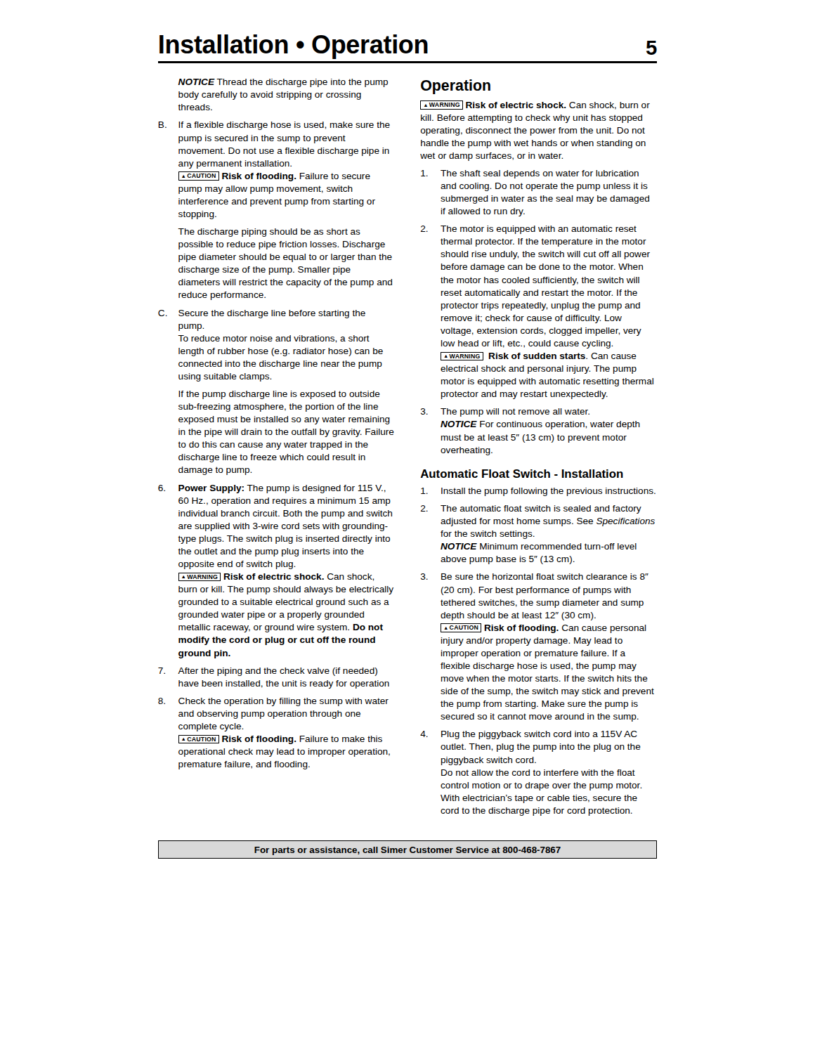Installation • Operation
5
NOTICE Thread the discharge pipe into the pump body carefully to avoid stripping or crossing threads.
If a flexible discharge hose is used, make sure the pump is secured in the sump to prevent movement. Do not use a flexible discharge pipe in any permanent installation.
CAUTION Risk of flooding. Failure to secure pump may allow pump movement, switch interference and prevent pump from starting or stopping.
The discharge piping should be as short as possible to reduce pipe friction losses. Discharge pipe diameter should be equal to or larger than the discharge size of the pump. Smaller pipe diameters will restrict the capacity of the pump and reduce performance.
Secure the discharge line before starting the pump.
To reduce motor noise and vibrations, a short length of rubber hose (e.g. radiator hose) can be connected into the discharge line near the pump using suitable clamps.
If the pump discharge line is exposed to outside sub-freezing atmosphere, the portion of the line exposed must be installed so any water remaining in the pipe will drain to the outfall by gravity. Failure to do this can cause any water trapped in the discharge line to freeze which could result in damage to pump.
Power Supply: The pump is designed for 115 V., 60 Hz., operation and requires a minimum 15 amp individual branch circuit. Both the pump and switch are supplied with 3-wire cord sets with grounding-type plugs. The switch plug is inserted directly into the outlet and the pump plug inserts into the opposite end of switch plug.
WARNING Risk of electric shock. Can shock, burn or kill. The pump should always be electrically grounded to a suitable electrical ground such as a grounded water pipe or a properly grounded metallic raceway, or ground wire system. Do not modify the cord or plug or cut off the round ground pin.
After the piping and the check valve (if needed) have been installed, the unit is ready for operation
Check the operation by filling the sump with water and observing pump operation through one complete cycle.
CAUTION Risk of flooding. Failure to make this operational check may lead to improper operation, premature failure, and flooding.
Operation
WARNING Risk of electric shock. Can shock, burn or kill. Before attempting to check why unit has stopped operating, disconnect the power from the unit. Do not handle the pump with wet hands or when standing on wet or damp surfaces, or in water.
The shaft seal depends on water for lubrication and cooling. Do not operate the pump unless it is submerged in water as the seal may be damaged if allowed to run dry.
The motor is equipped with an automatic reset thermal protector. If the temperature in the motor should rise unduly, the switch will cut off all power before damage can be done to the motor. When the motor has cooled sufficiently, the switch will reset automatically and restart the motor. If the protector trips repeatedly, unplug the pump and remove it; check for cause of difficulty. Low voltage, extension cords, clogged impeller, very low head or lift, etc., could cause cycling.
WARNING Risk of sudden starts. Can cause electrical shock and personal injury. The pump motor is equipped with automatic resetting thermal protector and may restart unexpectedly.
The pump will not remove all water.
NOTICE For continuous operation, water depth must be at least 5″ (13 cm) to prevent motor overheating.
Automatic Float Switch - Installation
Install the pump following the previous instructions.
The automatic float switch is sealed and factory adjusted for most home sumps. See Specifications for the switch settings.
NOTICE Minimum recommended turn-off level above pump base is 5″ (13 cm).
Be sure the horizontal float switch clearance is 8″ (20 cm). For best performance of pumps with tethered switches, the sump diameter and sump depth should be at least 12″ (30 cm).
CAUTION Risk of flooding. Can cause personal injury and/or property damage. May lead to improper operation or premature failure. If a flexible discharge hose is used, the pump may move when the motor starts. If the switch hits the side of the sump, the switch may stick and prevent the pump from starting. Make sure the pump is secured so it cannot move around in the sump.
Plug the piggyback switch cord into a 115V AC outlet. Then, plug the pump into the plug on the piggyback switch cord.
Do not allow the cord to interfere with the float control motion or to drape over the pump motor. With electrician’s tape or cable ties, secure the cord to the discharge pipe for cord protection.
For parts or assistance, call Simer Customer Service at 800-468-7867